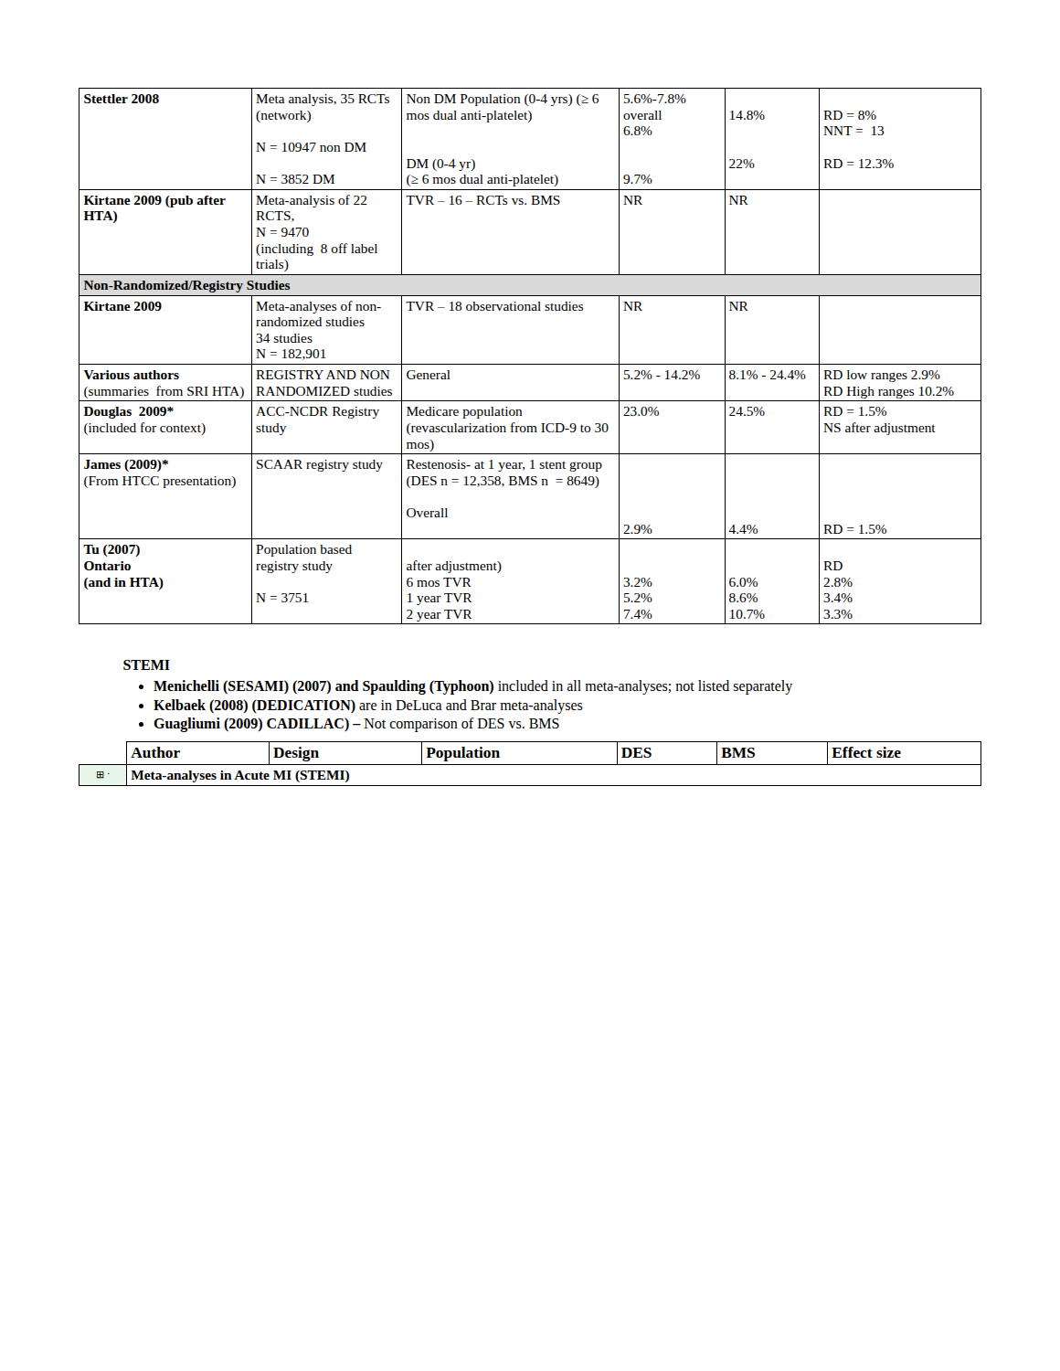| Stettler 2008 | Meta analysis, 35 RCTs (network) N = 10947 non DM N = 3852 DM | Non DM Population (0-4 yrs) (≥ 6 mos dual anti-platelet) DM (0-4 yr) (≥ 6 mos dual anti-platelet) | 5.6%-7.8% overall 6.8% 9.7% | 14.8% 22% | RD = 8% NNT = 13 RD = 12.3% |
| Kirtane 2009 (pub after HTA) | Meta-analysis of 22 RCTS, N = 9470 (including 8 off label trials) | TVR – 16 – RCTs vs. BMS | NR | NR | |
| Non-Randomized/Registry Studies |
| Kirtane 2009 | Meta-analyses of non-randomized studies 34 studies N = 182,901 | TVR – 18 observational studies | NR | NR | |
| Various authors (summaries from SRI HTA) | REGISTRY AND NON RANDOMIZED studies | General | 5.2% - 14.2% | 8.1% - 24.4% | RD low ranges 2.9% RD High ranges 10.2% |
| Douglas 2009* (included for context) | ACC-NCDR Registry study | Medicare population (revascularization from ICD-9 to 30 mos) | 23.0% | 24.5% | RD = 1.5% NS after adjustment |
| James (2009)* (From HTCC presentation) | SCAAR registry study | Restenosis- at 1 year, 1 stent group (DES n = 12,358, BMS n = 8649) Overall | 2.9% | 4.4% | RD = 1.5% |
| Tu (2007) Ontario (and in HTA) | Population based registry study N = 3751 | after adjustment) 6 mos TVR 1 year TVR 2 year TVR | 3.2% 5.2% 7.4% | 6.0% 8.6% 10.7% | RD 2.8% 3.4% 3.3% |
STEMI
Menichelli (SESAMI) (2007) and Spaulding (Typhoon) included in all meta-analyses; not listed separately
Kelbaek (2008) (DEDICATION) are in DeLuca and Brar meta-analyses
Guagliumi (2009) CADILLAC) – Not comparison of DES vs. BMS
| | Author | Design | Population | DES | BMS | Effect size |
| ⊞ ⋅ | Meta-analyses in Acute MI (STEMI) |